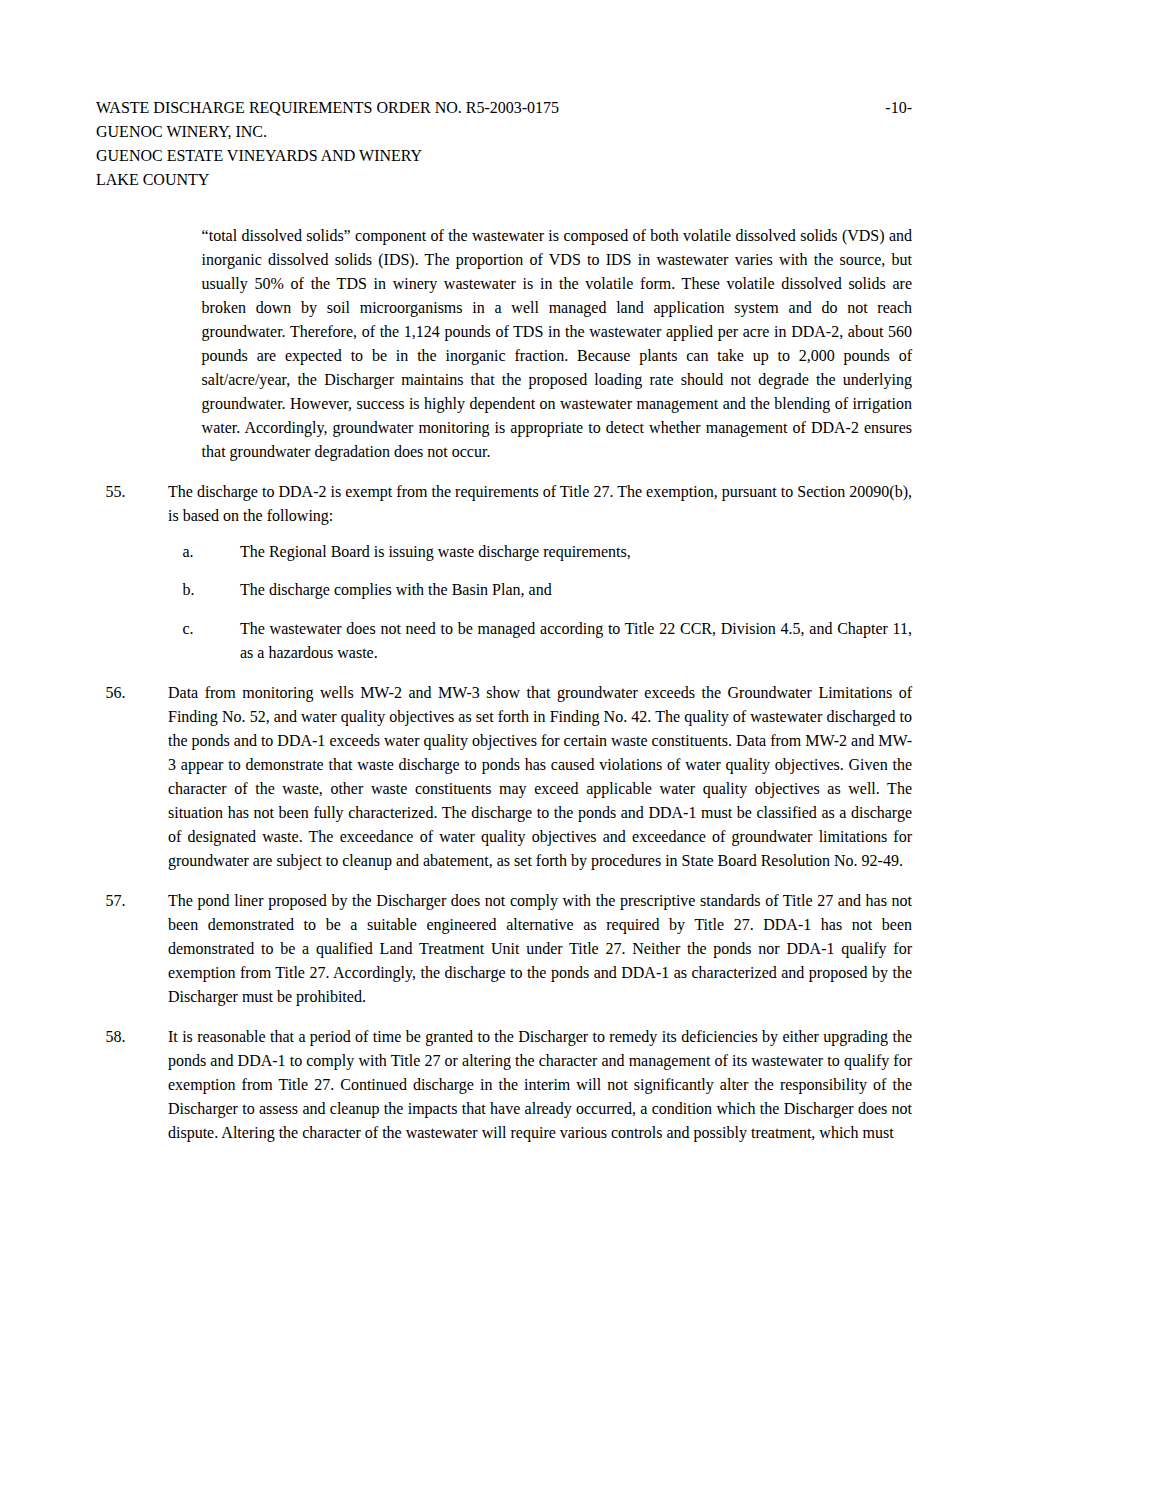WASTE DISCHARGE REQUIREMENTS ORDER NO. R5-2003-0175
-10-
GUENOC WINERY, INC.
GUENOC ESTATE VINEYARDS AND WINERY
LAKE COUNTY
“total dissolved solids” component of the wastewater is composed of both volatile dissolved solids (VDS) and inorganic dissolved solids (IDS). The proportion of VDS to IDS in wastewater varies with the source, but usually 50% of the TDS in winery wastewater is in the volatile form. These volatile dissolved solids are broken down by soil microorganisms in a well managed land application system and do not reach groundwater. Therefore, of the 1,124 pounds of TDS in the wastewater applied per acre in DDA-2, about 560 pounds are expected to be in the inorganic fraction. Because plants can take up to 2,000 pounds of salt/acre/year, the Discharger maintains that the proposed loading rate should not degrade the underlying groundwater. However, success is highly dependent on wastewater management and the blending of irrigation water. Accordingly, groundwater monitoring is appropriate to detect whether management of DDA-2 ensures that groundwater degradation does not occur.
55. The discharge to DDA-2 is exempt from the requirements of Title 27. The exemption, pursuant to Section 20090(b), is based on the following:
a. The Regional Board is issuing waste discharge requirements,
b. The discharge complies with the Basin Plan, and
c. The wastewater does not need to be managed according to Title 22 CCR, Division 4.5, and Chapter 11, as a hazardous waste.
56. Data from monitoring wells MW-2 and MW-3 show that groundwater exceeds the Groundwater Limitations of Finding No. 52, and water quality objectives as set forth in Finding No. 42. The quality of wastewater discharged to the ponds and to DDA-1 exceeds water quality objectives for certain waste constituents. Data from MW-2 and MW-3 appear to demonstrate that waste discharge to ponds has caused violations of water quality objectives. Given the character of the waste, other waste constituents may exceed applicable water quality objectives as well. The situation has not been fully characterized. The discharge to the ponds and DDA-1 must be classified as a discharge of designated waste. The exceedance of water quality objectives and exceedance of groundwater limitations for groundwater are subject to cleanup and abatement, as set forth by procedures in State Board Resolution No. 92-49.
57. The pond liner proposed by the Discharger does not comply with the prescriptive standards of Title 27 and has not been demonstrated to be a suitable engineered alternative as required by Title 27. DDA-1 has not been demonstrated to be a qualified Land Treatment Unit under Title 27. Neither the ponds nor DDA-1 qualify for exemption from Title 27. Accordingly, the discharge to the ponds and DDA-1 as characterized and proposed by the Discharger must be prohibited.
58. It is reasonable that a period of time be granted to the Discharger to remedy its deficiencies by either upgrading the ponds and DDA-1 to comply with Title 27 or altering the character and management of its wastewater to qualify for exemption from Title 27. Continued discharge in the interim will not significantly alter the responsibility of the Discharger to assess and cleanup the impacts that have already occurred, a condition which the Discharger does not dispute. Altering the character of the wastewater will require various controls and possibly treatment, which must